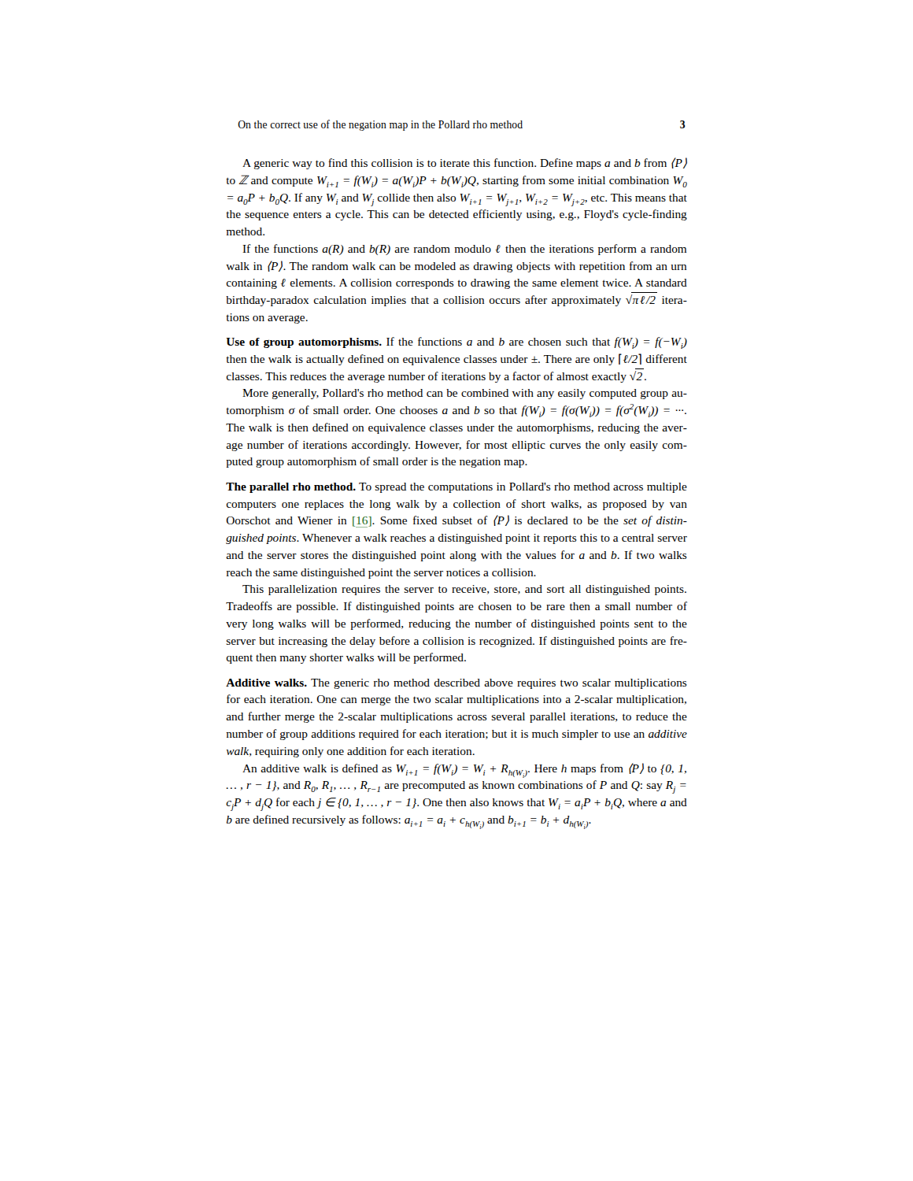On the correct use of the negation map in the Pollard rho method 3
A generic way to find this collision is to iterate this function. Define maps a and b from ⟨P⟩ to ℤ and compute Wi+1 = f(Wi) = a(Wi)P + b(Wi)Q, starting from some initial combination W0 = a0P + b0Q. If any Wi and Wj collide then also Wi+1 = Wj+1, Wi+2 = Wj+2, etc. This means that the sequence enters a cycle. This can be detected efficiently using, e.g., Floyd's cycle-finding method.
If the functions a(R) and b(R) are random modulo ℓ then the iterations perform a random walk in ⟨P⟩. The random walk can be modeled as drawing objects with repetition from an urn containing ℓ elements. A collision corresponds to drawing the same element twice. A standard birthday-paradox calculation implies that a collision occurs after approximately √πℓ/2 iterations on average.
Use of group automorphisms. If the functions a and b are chosen such that f(Wi) = f(−Wi) then the walk is actually defined on equivalence classes under ±. There are only ⌈ℓ/2⌉ different classes. This reduces the average number of iterations by a factor of almost exactly √2.
More generally, Pollard's rho method can be combined with any easily computed group automorphism σ of small order. One chooses a and b so that f(Wi) = f(σ(Wi)) = f(σ2(Wi)) = ···. The walk is then defined on equivalence classes under the automorphisms, reducing the average number of iterations accordingly. However, for most elliptic curves the only easily computed group automorphism of small order is the negation map.
The parallel rho method. To spread the computations in Pollard's rho method across multiple computers one replaces the long walk by a collection of short walks, as proposed by van Oorschot and Wiener in [16]. Some fixed subset of ⟨P⟩ is declared to be the set of distinguished points. Whenever a walk reaches a distinguished point it reports this to a central server and the server stores the distinguished point along with the values for a and b. If two walks reach the same distinguished point the server notices a collision.
This parallelization requires the server to receive, store, and sort all distinguished points. Tradeoffs are possible. If distinguished points are chosen to be rare then a small number of very long walks will be performed, reducing the number of distinguished points sent to the server but increasing the delay before a collision is recognized. If distinguished points are frequent then many shorter walks will be performed.
Additive walks. The generic rho method described above requires two scalar multiplications for each iteration. One can merge the two scalar multiplications into a 2-scalar multiplication, and further merge the 2-scalar multiplications across several parallel iterations, to reduce the number of group additions required for each iteration; but it is much simpler to use an additive walk, requiring only one addition for each iteration.
An additive walk is defined as Wi+1 = f(Wi) = Wi + Rh(Wi). Here h maps from ⟨P⟩ to {0, 1, … , r − 1}, and R0, R1, … , Rr−1 are precomputed as known combinations of P and Q: say Rj = cjP + djQ for each j ∈ {0, 1, … , r − 1}. One then also knows that Wi = aiP + biQ, where a and b are defined recursively as follows: ai+1 = ai + ch(Wi) and bi+1 = bi + dh(Wi).